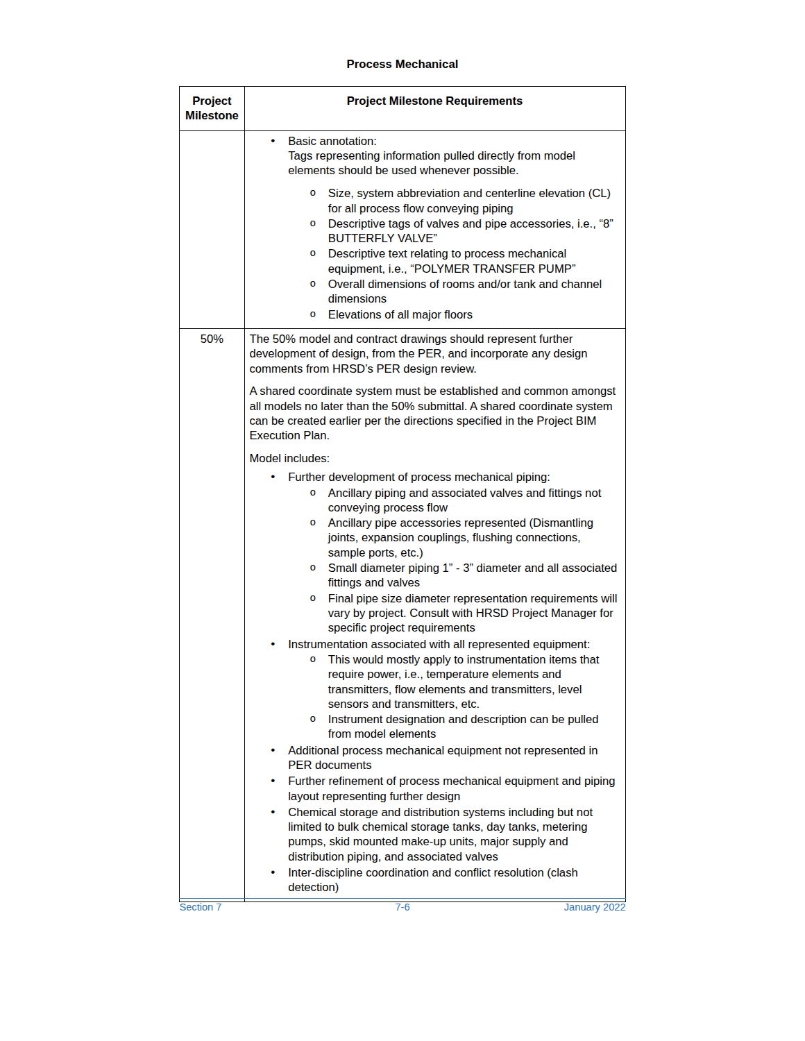Process Mechanical
| Project Milestone | Project Milestone Requirements |
| --- | --- |
| | Basic annotation: Tags representing information pulled directly from model elements should be used whenever possible. Size, system abbreviation and centerline elevation (CL) for all process flow conveying piping Descriptive tags of valves and pipe accessories, i.e., “8” BUTTERFLY VALVE” Descriptive text relating to process mechanical equipment, i.e., “POLYMER TRANSFER PUMP” Overall dimensions of rooms and/or tank and channel dimensions Elevations of all major floors |
| 50% | The 50% model and contract drawings should represent further development of design, from the PER, and incorporate any design comments from HRSD’s PER design review. A shared coordinate system must be established and common amongst all models no later than the 50% submittal. A shared coordinate system can be created earlier per the directions specified in the Project BIM Execution Plan. Model includes: Further development of process mechanical piping: Ancillary piping and associated valves and fittings not conveying process flow Ancillary pipe accessories represented (Dismantling joints, expansion couplings, flushing connections, sample ports, etc.) Small diameter piping 1” - 3” diameter and all associated fittings and valves Final pipe size diameter representation requirements will vary by project. Consult with HRSD Project Manager for specific project requirements Instrumentation associated with all represented equipment: This would mostly apply to instrumentation items that require power, i.e., temperature elements and transmitters, flow elements and transmitters, level sensors and transmitters, etc. Instrument designation and description can be pulled from model elements Additional process mechanical equipment not represented in PER documents Further refinement of process mechanical equipment and piping layout representing further design Chemical storage and distribution systems including but not limited to bulk chemical storage tanks, day tanks, metering pumps, skid mounted make-up units, major supply and distribution piping, and associated valves Inter-discipline coordination and conflict resolution (clash detection) |
Section 7
7-6
January 2022